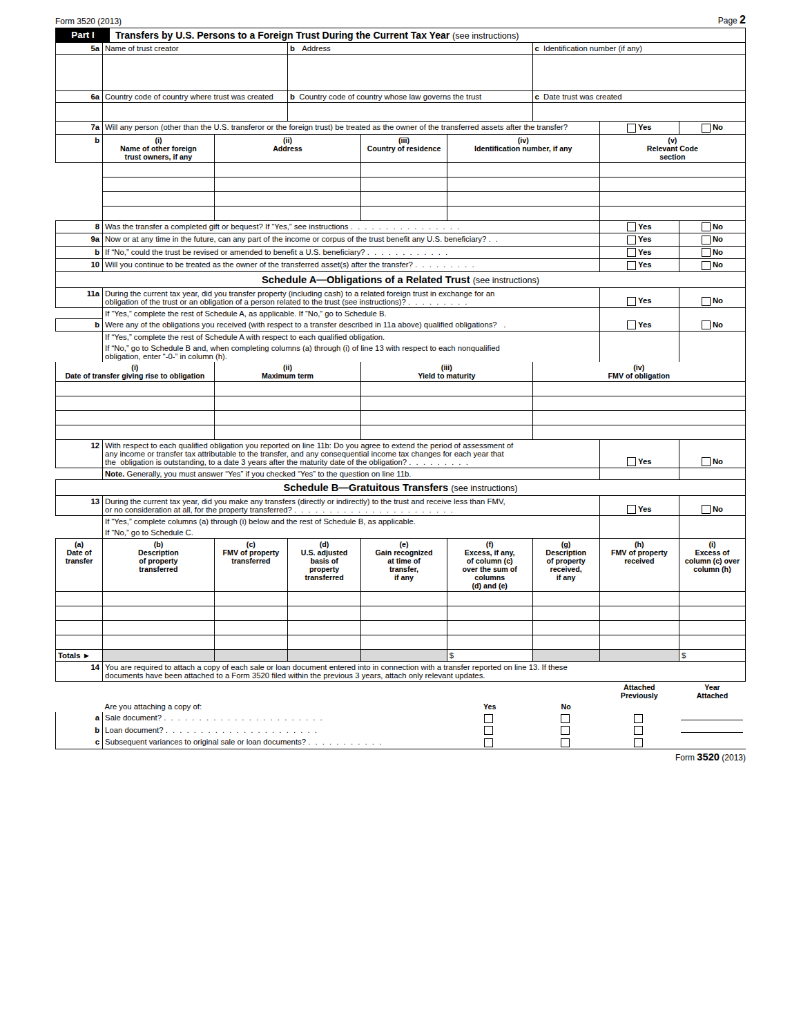Form 3520 (2013)
Page 2
| / Part I / Transfers by U.S. Persons to a Foreign Trust During the Current Tax Year (see instructions) / |
| 5a | Name of trust creator | b Address | c Identification number (if any) |
| 6a | Country code of country where trust was created | b Country code of country whose law governs the trust | c Date trust was created |
| 7a | Will any person (other than the U.S. transferor or the foreign trust) be treated as the owner of the transferred assets after the transfer? | Yes | No |
| b | (i) Name of other foreign trust owners, if any | (ii) Address | (iii) Country of residence | (iv) Identification number, if any | (v) Relevant Code section |
| 8 | Was the transfer a completed gift or bequest? If “Yes,” see instructions . . . . . . . . . . . . . . . . | Yes | No |
| 9a | Now or at any time in the future, can any part of the income or corpus of the trust benefit any U.S. beneficiary? . . | Yes | No |
| b | If “No,” could the trust be revised or amended to benefit a U.S. beneficiary? . . . . . . . . . . . . | Yes | No |
| 10 | Will you continue to be treated as the owner of the transferred asset(s) after the transfer? . . . . . . . . . | Yes | No |
| Schedule A—Obligations of a Related Trust (see instructions) |
| 11a | During the current tax year, did you transfer property (including cash) to a related foreign trust in exchange for an obligation of the trust or an obligation of a person related to the trust (see instructions)? . . . . . . . . . | Yes | No |
| | If “Yes,” complete the rest of Schedule A, as applicable. If “No,” go to Schedule B. | | |
| b | Were any of the obligations you received (with respect to a transfer described in 11a above) qualified obligations? . | Yes | No |
| | If “Yes,” complete the rest of Schedule A with respect to each qualified obligation. | | |
| | If “No,” go to Schedule B and, when completing columns (a) through (i) of line 13 with respect to each nonqualified obligation, enter “-0-” in column (h). | | |
| (i) Date of transfer giving rise to obligation | (ii) Maximum term | (iii) Yield to maturity | (iv) FMV of obligation |
| 12 | With respect to each qualified obligation you reported on line 11b: Do you agree to extend the period of assessment of any income or transfer tax attributable to the transfer, and any consequential income tax changes for each year that the obligation is outstanding, to a date 3 years after the maturity date of the obligation? . . . . . . . . . | Yes | No |
| | Note. Generally, you must answer “Yes” if you checked “Yes” to the question on line 11b. | | |
| Schedule B—Gratuitous Transfers (see instructions) |
| 13 | During the current tax year, did you make any transfers (directly or indirectly) to the trust and receive less than FMV, or no consideration at all, for the property transferred? . . . . . . . . . . . . . . . . . . . . . . . | Yes | No |
| | If “Yes,” complete columns (a) through (i) below and the rest of Schedule B, as applicable. | | |
| | If “No,” go to Schedule C. | | |
| (a) Date of transfer | (b) Description of property transferred | (c) FMV of property transferred | (d) U.S. adjusted basis of property transferred | (e) Gain recognized at time of transfer, if any | (f) Excess, if any, of column (c) over the sum of columns (d) and (e) | (g) Description of property received, if any | (h) FMV of property received | (i) Excess of column (c) over column (h) |
| Totals ► | | | | | $ | | | $ |
| 14 | You are required to attach a copy of each sale or loan document entered into in connection with a transfer reported on line 13. If these documents have been attached to a Form 3520 filed within the previous 3 years, attach only relevant updates. |
| | | | | Attached Previously | Year Attached |
| | Are you attaching a copy of: | Yes | No | | |
| a | Sale document? . . . . . . . . . . . . . . . . . . . . . . . | | | | |
| b | Loan document? . . . . . . . . . . . . . . . . . . . . . . | | | | |
| c | Subsequent variances to original sale or loan documents? . . . . . . . . . . . | | | | |
Form 3520 (2013)